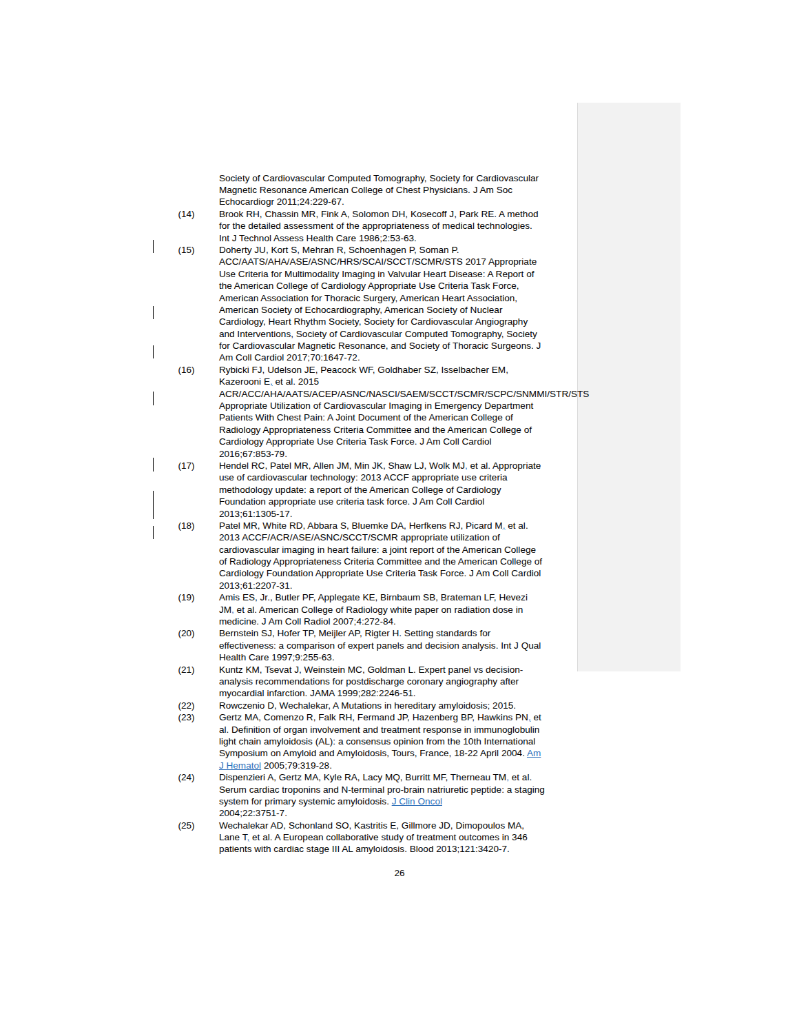Society of Cardiovascular Computed Tomography, Society for Cardiovascular Magnetic Resonance American College of Chest Physicians. J Am Soc Echocardiogr 2011;24:229-67.
(14) Brook RH, Chassin MR, Fink A, Solomon DH, Kosecoff J, Park RE. A method for the detailed assessment of the appropriateness of medical technologies. Int J Technol Assess Health Care 1986;2:53-63.
(15) Doherty JU, Kort S, Mehran R, Schoenhagen P, Soman P. ACC/AATS/AHA/ASE/ASNC/HRS/SCAI/SCCT/SCMR/STS 2017 Appropriate Use Criteria for Multimodality Imaging in Valvular Heart Disease: A Report of the American College of Cardiology Appropriate Use Criteria Task Force, American Association for Thoracic Surgery, American Heart Association, American Society of Echocardiography, American Society of Nuclear Cardiology, Heart Rhythm Society, Society for Cardiovascular Angiography and Interventions, Society of Cardiovascular Computed Tomography, Society for Cardiovascular Magnetic Resonance, and Society of Thoracic Surgeons. J Am Coll Cardiol 2017;70:1647-72.
(16) Rybicki FJ, Udelson JE, Peacock WF, Goldhaber SZ, Isselbacher EM, Kazerooni E, et al. 2015 ACR/ACC/AHA/AATS/ACEP/ASNC/NASCI/SAEM/SCCT/SCMR/SCPC/SNMMI/STR/STS Appropriate Utilization of Cardiovascular Imaging in Emergency Department Patients With Chest Pain: A Joint Document of the American College of Radiology Appropriateness Criteria Committee and the American College of Cardiology Appropriate Use Criteria Task Force. J Am Coll Cardiol 2016;67:853-79.
(17) Hendel RC, Patel MR, Allen JM, Min JK, Shaw LJ, Wolk MJ, et al. Appropriate use of cardiovascular technology: 2013 ACCF appropriate use criteria methodology update: a report of the American College of Cardiology Foundation appropriate use criteria task force. J Am Coll Cardiol 2013;61:1305-17.
(18) Patel MR, White RD, Abbara S, Bluemke DA, Herfkens RJ, Picard M, et al. 2013 ACCF/ACR/ASE/ASNC/SCCT/SCMR appropriate utilization of cardiovascular imaging in heart failure: a joint report of the American College of Radiology Appropriateness Criteria Committee and the American College of Cardiology Foundation Appropriate Use Criteria Task Force. J Am Coll Cardiol 2013;61:2207-31.
(19) Amis ES, Jr., Butler PF, Applegate KE, Birnbaum SB, Brateman LF, Hevezi JM, et al. American College of Radiology white paper on radiation dose in medicine. J Am Coll Radiol 2007;4:272-84.
(20) Bernstein SJ, Hofer TP, Meijler AP, Rigter H. Setting standards for effectiveness: a comparison of expert panels and decision analysis. Int J Qual Health Care 1997;9:255-63.
(21) Kuntz KM, Tsevat J, Weinstein MC, Goldman L. Expert panel vs decision-analysis recommendations for postdischarge coronary angiography after myocardial infarction. JAMA 1999;282:2246-51.
(22) Rowczenio D, Wechalekar, A Mutations in hereditary amyloidosis; 2015.
(23) Gertz MA, Comenzo R, Falk RH, Fermand JP, Hazenberg BP, Hawkins PN, et al. Definition of organ involvement and treatment response in immunoglobulin light chain amyloidosis (AL): a consensus opinion from the 10th International Symposium on Amyloid and Amyloidosis, Tours, France, 18-22 April 2004. Am J Hematol 2005;79:319-28.
(24) Dispenzieri A, Gertz MA, Kyle RA, Lacy MQ, Burritt MF, Therneau TM, et al. Serum cardiac troponins and N-terminal pro-brain natriuretic peptide: a staging system for primary systemic amyloidosis. J Clin Oncol
2004;22:3751-7.
(25) Wechalekar AD, Schonland SO, Kastritis E, Gillmore JD, Dimopoulos MA, Lane T, et al. A European collaborative study of treatment outcomes in 346 patients with cardiac stage III AL amyloidosis. Blood 2013;121:3420-7.
26